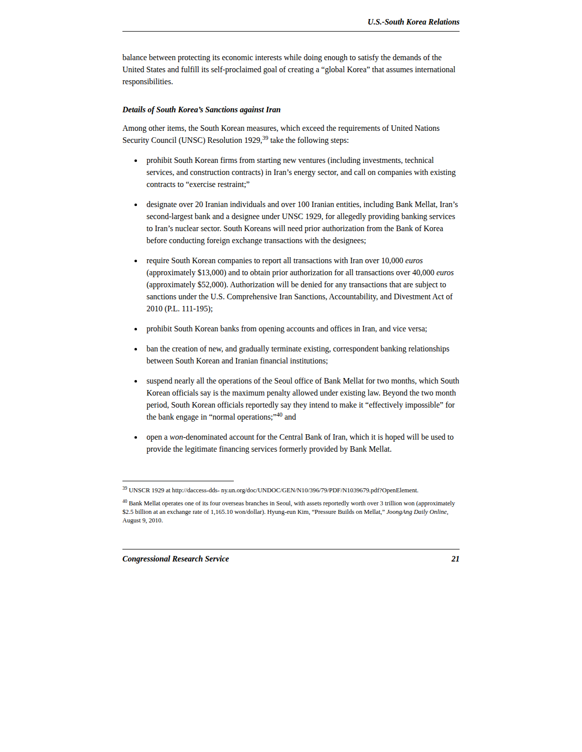U.S.-South Korea Relations
balance between protecting its economic interests while doing enough to satisfy the demands of the United States and fulfill its self-proclaimed goal of creating a “global Korea” that assumes international responsibilities.
Details of South Korea’s Sanctions against Iran
Among other items, the South Korean measures, which exceed the requirements of United Nations Security Council (UNSC) Resolution 1929,39 take the following steps:
prohibit South Korean firms from starting new ventures (including investments, technical services, and construction contracts) in Iran’s energy sector, and call on companies with existing contracts to “exercise restraint;”
designate over 20 Iranian individuals and over 100 Iranian entities, including Bank Mellat, Iran’s second-largest bank and a designee under UNSC 1929, for allegedly providing banking services to Iran’s nuclear sector. South Koreans will need prior authorization from the Bank of Korea before conducting foreign exchange transactions with the designees;
require South Korean companies to report all transactions with Iran over 10,000 euros (approximately $13,000) and to obtain prior authorization for all transactions over 40,000 euros (approximately $52,000). Authorization will be denied for any transactions that are subject to sanctions under the U.S. Comprehensive Iran Sanctions, Accountability, and Divestment Act of 2010 (P.L. 111-195);
prohibit South Korean banks from opening accounts and offices in Iran, and vice versa;
ban the creation of new, and gradually terminate existing, correspondent banking relationships between South Korean and Iranian financial institutions;
suspend nearly all the operations of the Seoul office of Bank Mellat for two months, which South Korean officials say is the maximum penalty allowed under existing law. Beyond the two month period, South Korean officials reportedly say they intend to make it “effectively impossible” for the bank engage in “normal operations;”40 and
open a won-denominated account for the Central Bank of Iran, which it is hoped will be used to provide the legitimate financing services formerly provided by Bank Mellat.
39 UNSCR 1929 at http://daccess-dds- ny.un.org/doc/UNDOC/GEN/N10/396/79/PDF/N1039679.pdf?OpenElement.
40 Bank Mellat operates one of its four overseas branches in Seoul, with assets reportedly worth over 3 trillion won (approximately $2.5 billion at an exchange rate of 1,165.10 won/dollar). Hyung-eun Kim, “Pressure Builds on Mellat,” JoongAng Daily Online, August 9, 2010.
Congressional Research Service 21